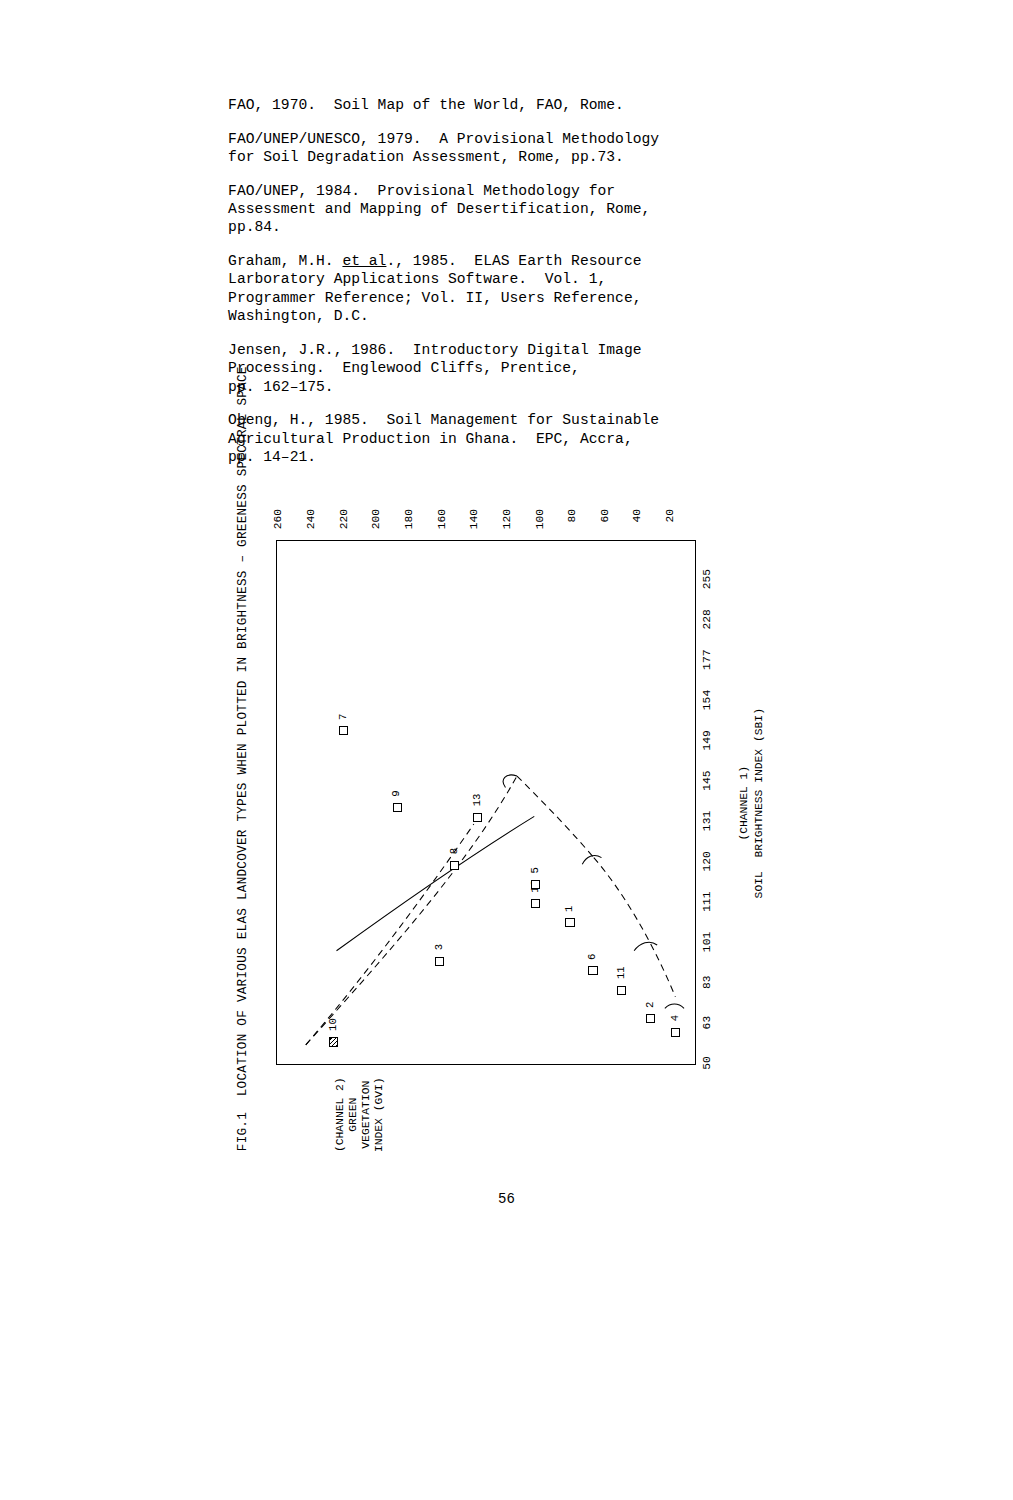FAO, 1970. Soil Map of the World, FAO, Rome.
FAO/UNEP/UNESCO, 1979. A Provisional Methodology
for Soil Degradation Assessment, Rome, pp.73.
FAO/UNEP, 1984. Provisional Methodology for
Assessment and Mapping of Desertification, Rome,
pp.84.
Graham, M.H. et al., 1985. ELAS Earth Resource
Larboratory Applications Software. Vol. 1,
Programmer Reference; Vol. II, Users Reference,
Washington, D.C.
Jensen, J.R., 1986. Introductory Digital Image
Processing. Englewood Cliffs, Prentice,
pp. 162–175.
Obeng, H., 1985. Soil Management for Sustainable
Agricultural Production in Ghana. EPC, Accra,
pp. 14–21.
FIG.1 LOCATION OF VARIOUS ELAS LANDCOVER TYPES WHEN PLOTTED IN BRIGHTNESS – GREENESS SPECTRAL SPACE
260
240
220
200
180
160
140
120
100
80
60
40
20
(CHANNEL 2) GREEN VEGETATION INDEX (GVI)
10
3
12
8
9
7
13
5
1
6
11
2
4
50
63
83
101
111
120
131
145
149
154
177
228
255
(CHANNEL 1)
SOIL BRIGHTNESS INDEX (SBI)
56